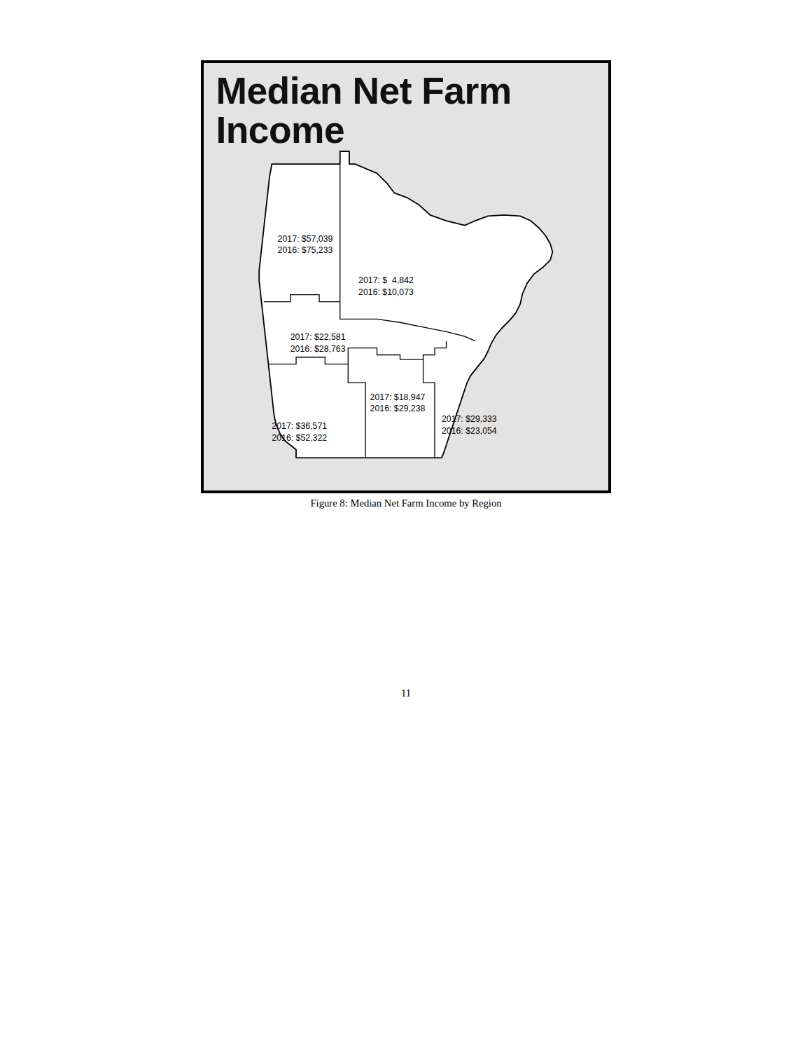Median Net Farm Income
2017: $57,039 2016: $75,233 2017: $ 4,842 2016: $10,073 2017: $22,581 2016: $28,763 2017: $18,947 2016: $29,238 2017: $36,571 2016: $52,322 2017: $29,333 2016: $23,054
Figure 8: Median Net Farm Income by Region
11